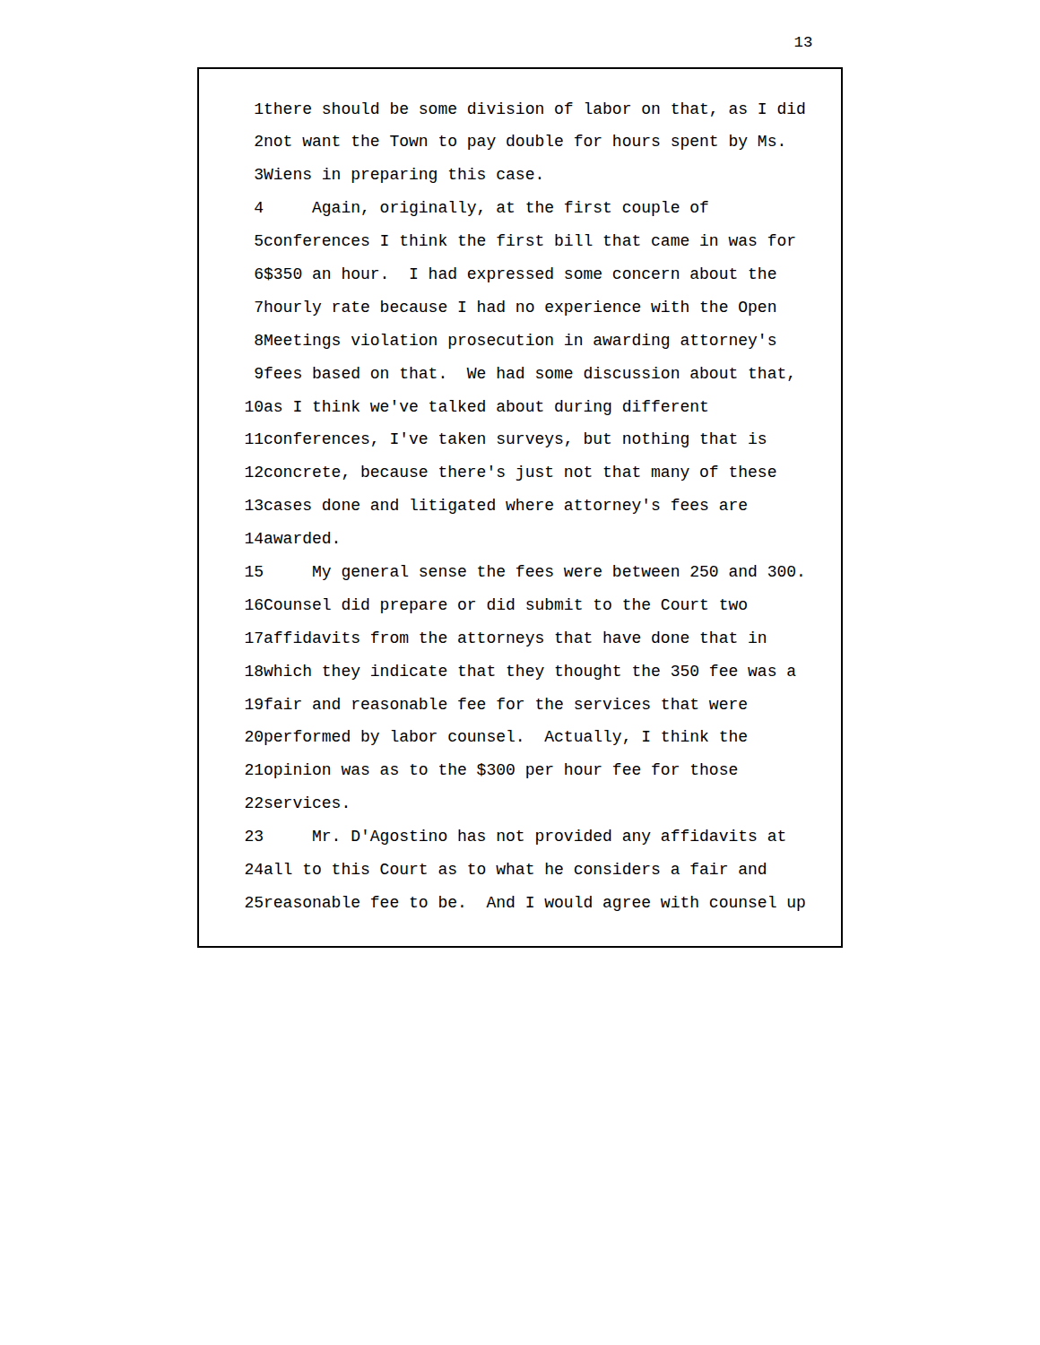13
| 1 | there should be some division of labor on that, as I did |
| 2 | not want the Town to pay double for hours spent by Ms. |
| 3 | Wiens in preparing this case. |
| 4 | Again, originally, at the first couple of |
| 5 | conferences I think the first bill that came in was for |
| 6 | $350 an hour. I had expressed some concern about the |
| 7 | hourly rate because I had no experience with the Open |
| 8 | Meetings violation prosecution in awarding attorney's |
| 9 | fees based on that. We had some discussion about that, |
| 10 | as I think we've talked about during different |
| 11 | conferences, I've taken surveys, but nothing that is |
| 12 | concrete, because there's just not that many of these |
| 13 | cases done and litigated where attorney's fees are |
| 14 | awarded. |
| 15 | My general sense the fees were between 250 and 300. |
| 16 | Counsel did prepare or did submit to the Court two |
| 17 | affidavits from the attorneys that have done that in |
| 18 | which they indicate that they thought the 350 fee was a |
| 19 | fair and reasonable fee for the services that were |
| 20 | performed by labor counsel. Actually, I think the |
| 21 | opinion was as to the $300 per hour fee for those |
| 22 | services. |
| 23 | Mr. D'Agostino has not provided any affidavits at |
| 24 | all to this Court as to what he considers a fair and |
| 25 | reasonable fee to be. And I would agree with counsel up |